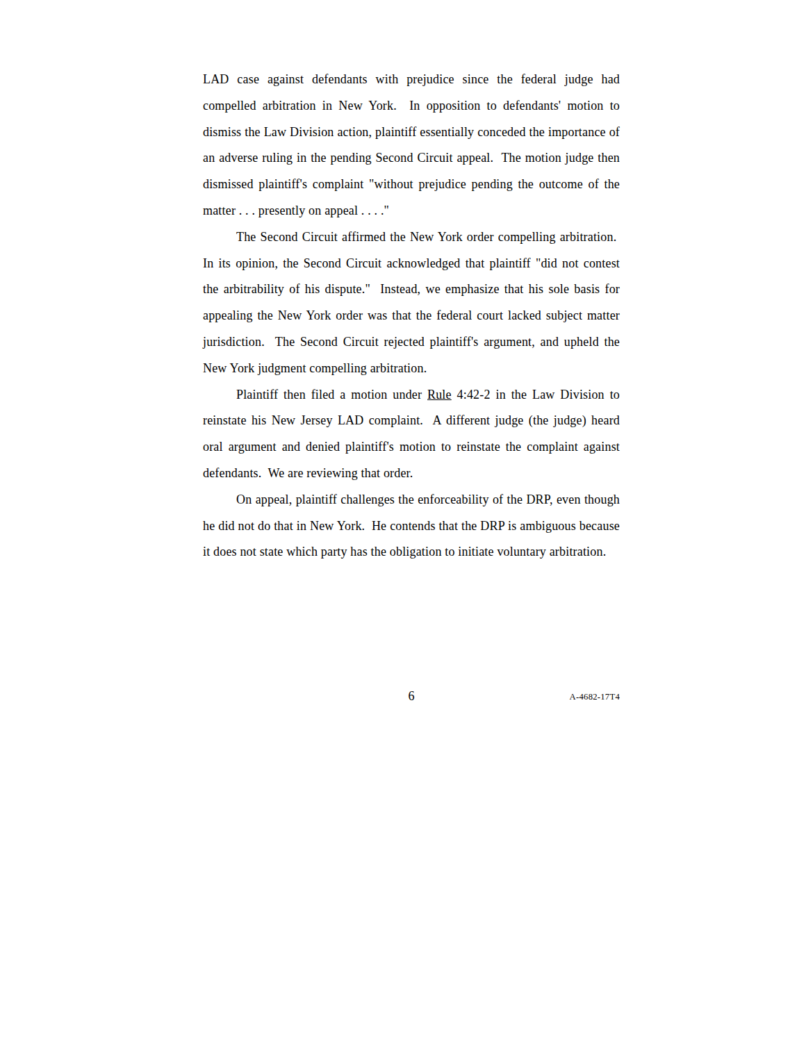LAD case against defendants with prejudice since the federal judge had compelled arbitration in New York. In opposition to defendants' motion to dismiss the Law Division action, plaintiff essentially conceded the importance of an adverse ruling in the pending Second Circuit appeal. The motion judge then dismissed plaintiff's complaint "without prejudice pending the outcome of the matter . . . presently on appeal . . . ."
The Second Circuit affirmed the New York order compelling arbitration. In its opinion, the Second Circuit acknowledged that plaintiff "did not contest the arbitrability of his dispute." Instead, we emphasize that his sole basis for appealing the New York order was that the federal court lacked subject matter jurisdiction. The Second Circuit rejected plaintiff's argument, and upheld the New York judgment compelling arbitration.
Plaintiff then filed a motion under Rule 4:42-2 in the Law Division to reinstate his New Jersey LAD complaint. A different judge (the judge) heard oral argument and denied plaintiff's motion to reinstate the complaint against defendants. We are reviewing that order.
On appeal, plaintiff challenges the enforceability of the DRP, even though he did not do that in New York. He contends that the DRP is ambiguous because it does not state which party has the obligation to initiate voluntary arbitration.
6 A-4682-17T4